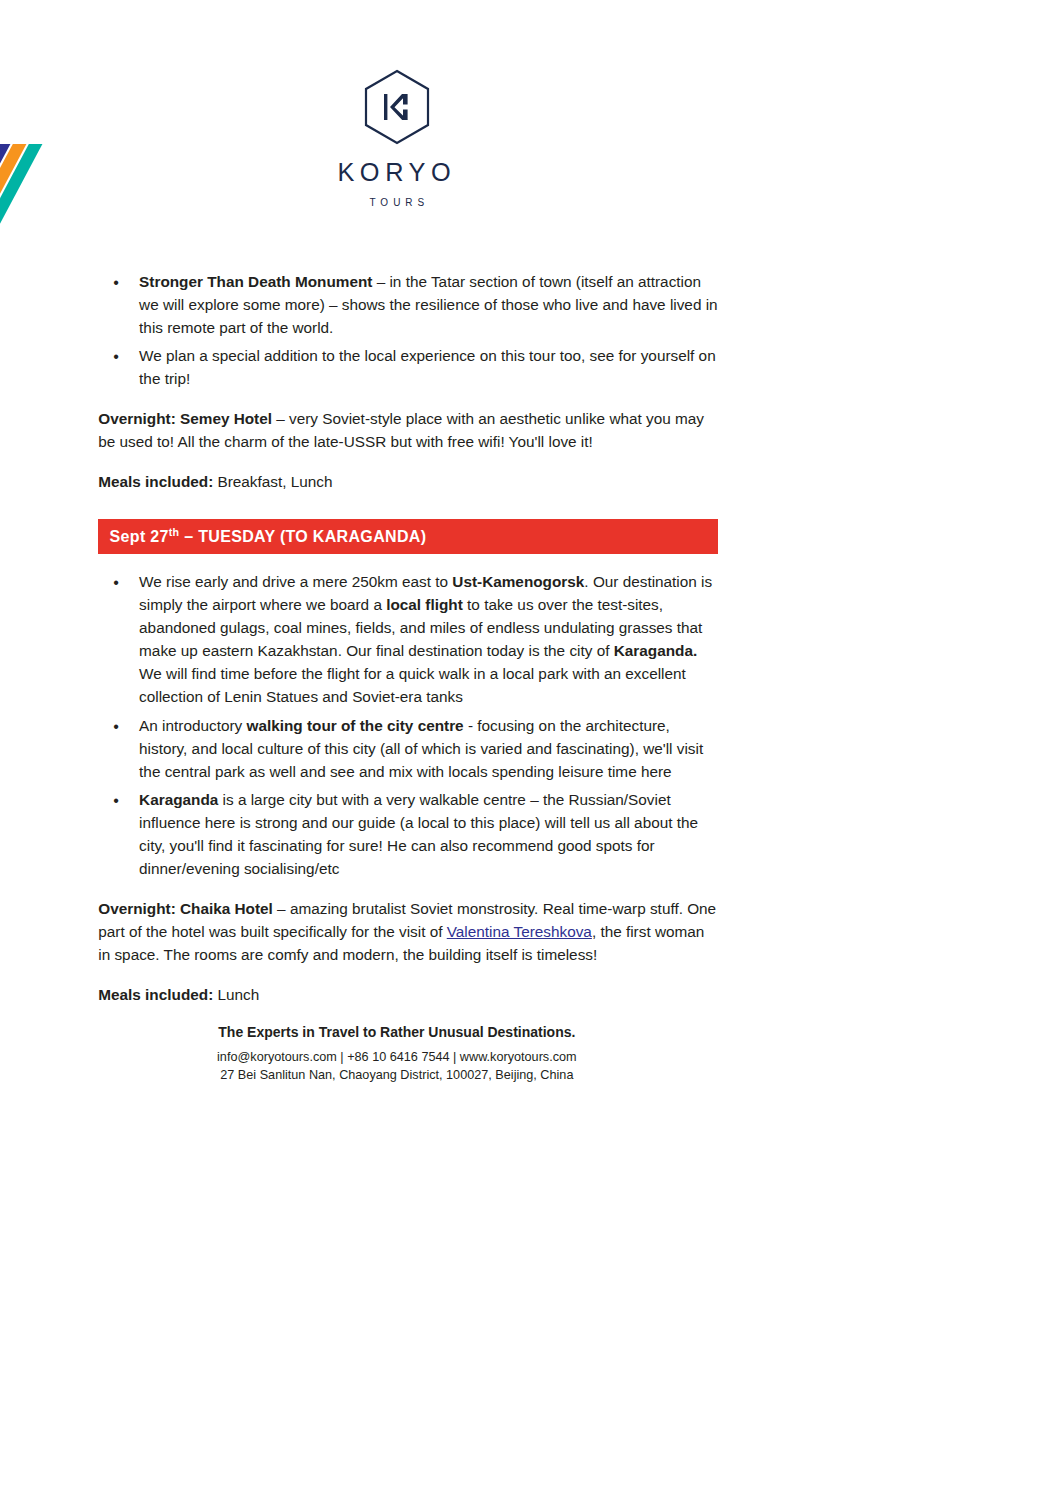KORYO
TOURS
Stronger Than Death Monument – in the Tatar section of town (itself an attraction we will explore some more) – shows the resilience of those who live and have lived in this remote part of the world.
We plan a special addition to the local experience on this tour too, see for yourself on the trip!
Overnight: Semey Hotel – very Soviet-style place with an aesthetic unlike what you may be used to! All the charm of the late-USSR but with free wifi! You'll love it!
Meals included: Breakfast, Lunch
Sept 27th – TUESDAY (TO KARAGANDA)
We rise early and drive a mere 250km east to Ust-Kamenogorsk. Our destination is simply the airport where we board a local flight to take us over the test-sites, abandoned gulags, coal mines, fields, and miles of endless undulating grasses that make up eastern Kazakhstan. Our final destination today is the city of Karaganda. We will find time before the flight for a quick walk in a local park with an excellent collection of Lenin Statues and Soviet-era tanks
An introductory walking tour of the city centre - focusing on the architecture, history, and local culture of this city (all of which is varied and fascinating), we'll visit the central park as well and see and mix with locals spending leisure time here
Karaganda is a large city but with a very walkable centre – the Russian/Soviet influence here is strong and our guide (a local to this place) will tell us all about the city, you'll find it fascinating for sure! He can also recommend good spots for dinner/evening socialising/etc
Overnight: Chaika Hotel – amazing brutalist Soviet monstrosity. Real time-warp stuff. One part of the hotel was built specifically for the visit of Valentina Tereshkova, the first woman in space. The rooms are comfy and modern, the building itself is timeless!
Meals included: Lunch
The Experts in Travel to Rather Unusual Destinations.
info@koryotours.com | +86 10 6416 7544 | www.koryotours.com
27 Bei Sanlitun Nan, Chaoyang District, 100027, Beijing, China